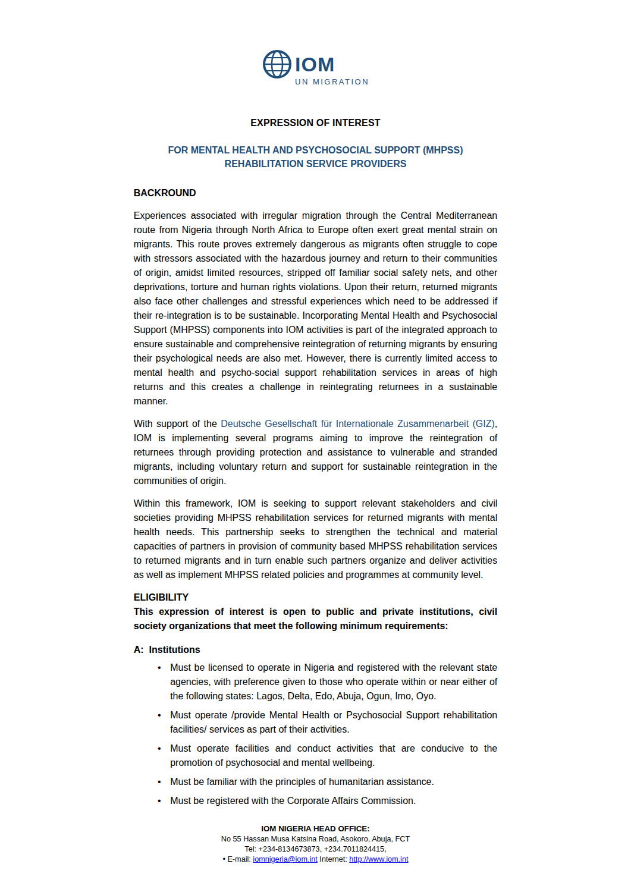IOM UN MIGRATION
EXPRESSION OF INTEREST
FOR MENTAL HEALTH AND PSYCHOSOCIAL SUPPORT (MHPSS) REHABILITATION SERVICE PROVIDERS
BACKROUND
Experiences associated with irregular migration through the Central Mediterranean route from Nigeria through North Africa to Europe often exert great mental strain on migrants. This route proves extremely dangerous as migrants often struggle to cope with stressors associated with the hazardous journey and return to their communities of origin, amidst limited resources, stripped off familiar social safety nets, and other deprivations, torture and human rights violations. Upon their return, returned migrants also face other challenges and stressful experiences which need to be addressed if their re-integration is to be sustainable. Incorporating Mental Health and Psychosocial Support (MHPSS) components into IOM activities is part of the integrated approach to ensure sustainable and comprehensive reintegration of returning migrants by ensuring their psychological needs are also met. However, there is currently limited access to mental health and psycho-social support rehabilitation services in areas of high returns and this creates a challenge in reintegrating returnees in a sustainable manner.
With support of the Deutsche Gesellschaft für Internationale Zusammenarbeit (GIZ), IOM is implementing several programs aiming to improve the reintegration of returnees through providing protection and assistance to vulnerable and stranded migrants, including voluntary return and support for sustainable reintegration in the communities of origin.
Within this framework, IOM is seeking to support relevant stakeholders and civil societies providing MHPSS rehabilitation services for returned migrants with mental health needs. This partnership seeks to strengthen the technical and material capacities of partners in provision of community based MHPSS rehabilitation services to returned migrants and in turn enable such partners organize and deliver activities as well as implement MHPSS related policies and programmes at community level.
ELIGIBILITY
This expression of interest is open to public and private institutions, civil society organizations that meet the following minimum requirements:
A: Institutions
Must be licensed to operate in Nigeria and registered with the relevant state agencies, with preference given to those who operate within or near either of the following states: Lagos, Delta, Edo, Abuja, Ogun, Imo, Oyo.
Must operate /provide Mental Health or Psychosocial Support rehabilitation facilities/ services as part of their activities.
Must operate facilities and conduct activities that are conducive to the promotion of psychosocial and mental wellbeing.
Must be familiar with the principles of humanitarian assistance.
Must be registered with the Corporate Affairs Commission.
IOM NIGERIA HEAD OFFICE:
No 55 Hassan Musa Katsina Road, Asokoro, Abuja, FCT
Tel: +234-8134673873, +234.7011824415,
• E-mail: iomnigeria@iom.int Internet: http://www.iom.int